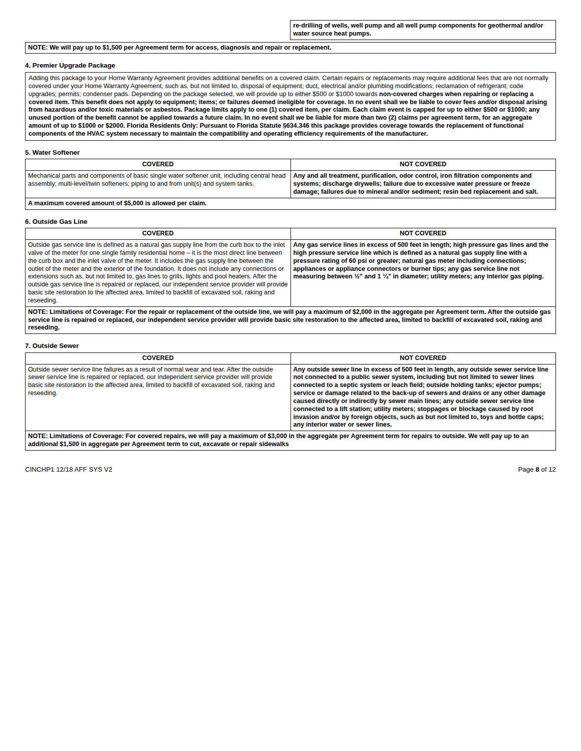| | re-drilling of wells, well pump and all well pump components for geothermal and/or water source heat pumps. |
| NOTE: We will pay up to $1,500 per Agreement term for access, diagnosis and repair or replacement. |
4. Premier Upgrade Package
Adding this package to your Home Warranty Agreement provides additional benefits on a covered claim. Certain repairs or replacements may require additional fees that are not normally covered under your Home Warranty Agreement, such as, but not limited to, disposal of equipment; duct, electrical and/or plumbing modifications; reclamation of refrigerant; code upgrades; permits; condenser pads. Depending on the package selected, we will provide up to either $500 or $1000 towards non-covered charges when repairing or replacing a covered item. This benefit does not apply to equipment; items; or failures deemed ineligible for coverage. In no event shall we be liable to cover fees and/or disposal arising from hazardous and/or toxic materials or asbestos. Package limits apply to one (1) covered item, per claim. Each claim event is capped for up to either $500 or $1000; any unused portion of the benefit cannot be applied towards a future claim. In no event shall we be liable for more than two (2) claims per agreement term, for an aggregate amount of up to $1000 or $2000. Florida Residents Only: Pursuant to Florida Statute §634.346 this package provides coverage towards the replacement of functional components of the HVAC system necessary to maintain the compatibility and operating efficiency requirements of the manufacturer.
5. Water Softener
| COVERED | NOT COVERED |
| --- | --- |
| Mechanical parts and components of basic single water softener unit, including central head assembly; multi-level/twin softeners; piping to and from unit(s) and system tanks. | Any and all treatment, purification, odor control, iron filtration components and systems; discharge drywells; failure due to excessive water pressure or freeze damage; failures due to mineral and/or sediment; resin bed replacement and salt. |
| A maximum covered amount of $5,000 is allowed per claim. |
6. Outside Gas Line
| COVERED | NOT COVERED |
| --- | --- |
| Outside gas service line is defined as a natural gas supply line from the curb box to the inlet valve of the meter for one single family residential home – it is the most direct line between the curb box and the inlet valve of the meter. It includes the gas supply line between the outlet of the meter and the exterior of the foundation. It does not include any connections or extensions such as, but not limited to, gas lines to grills, lights and pool heaters. After the outside gas service line is repaired or replaced, our independent service provider will provide basic site restoration to the affected area, limited to backfill of excavated soil, raking and reseeding. | Any gas service lines in excess of 500 feet in length; high pressure gas lines and the high pressure service line which is defined as a natural gas supply line with a pressure rating of 60 psi or greater; natural gas meter including connections; appliances or appliance connectors or burner tips; any gas service line not measuring between ½” and 1 ¼” in diameter; utility meters; any interior gas piping. |
| NOTE: Limitations of Coverage: For the repair or replacement of the outside line, we will pay a maximum of $2,000 in the aggregate per Agreement term. After the outside gas service line is repaired or replaced, our independent service provider will provide basic site restoration to the affected area, limited to backfill of excavated soil, raking and reseeding. |
7. Outside Sewer
| COVERED | NOT COVERED |
| --- | --- |
| Outside sewer service line failures as a result of normal wear and tear. After the outside sewer service line is repaired or replaced, our independent service provider will provide basic site restoration to the affected area, limited to backfill of excavated soil, raking and reseeding. | Any outside sewer line in excess of 500 feet in length, any outside sewer service line not connected to a public sewer system, including but not limited to sewer lines connected to a septic system or leach field; outside holding tanks; ejector pumps; service or damage related to the back-up of sewers and drains or any other damage caused directly or indirectly by sewer main lines; any outside sewer service line connected to a lift station; utility meters; stoppages or blockage caused by root invasion and/or by foreign objects, such as but not limited to, toys and bottle caps; any interior water or sewer lines. |
| NOTE: Limitations of Coverage: For covered repairs, we will pay a maximum of $3,000 in the aggregate per Agreement term for repairs to outside. We will pay up to an additional $1,500 in aggregate per Agreement term to cut, excavate or repair sidewalks |
CINCHP1 12/18 AFF SYS V2
Page 8 of 12